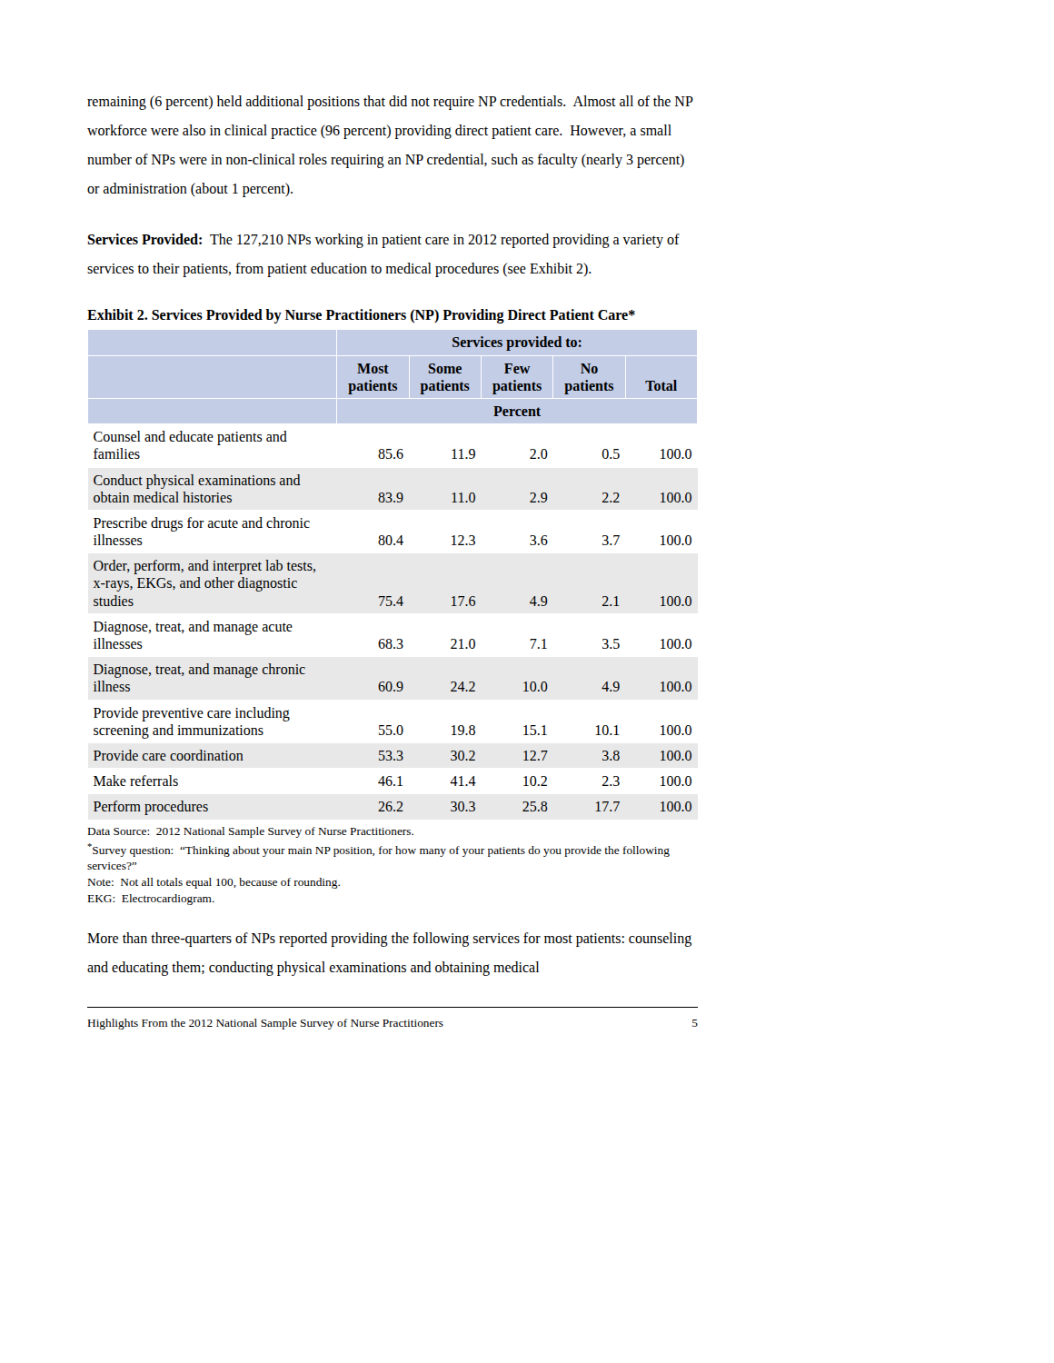remaining (6 percent) held additional positions that did not require NP credentials. Almost all of the NP workforce were also in clinical practice (96 percent) providing direct patient care. However, a small number of NPs were in non-clinical roles requiring an NP credential, such as faculty (nearly 3 percent) or administration (about 1 percent).
Services Provided: The 127,210 NPs working in patient care in 2012 reported providing a variety of services to their patients, from patient education to medical procedures (see Exhibit 2).
Exhibit 2. Services Provided by Nurse Practitioners (NP) Providing Direct Patient Care*
| | Services provided to: |
| --- | --- |
| | Most patients | Some patients | Few patients | No patients | Total |
| | Percent |
| Counsel and educate patients and families | 85.6 | 11.9 | 2.0 | 0.5 | 100.0 |
| Conduct physical examinations and obtain medical histories | 83.9 | 11.0 | 2.9 | 2.2 | 100.0 |
| Prescribe drugs for acute and chronic illnesses | 80.4 | 12.3 | 3.6 | 3.7 | 100.0 |
| Order, perform, and interpret lab tests, x-rays, EKGs, and other diagnostic studies | 75.4 | 17.6 | 4.9 | 2.1 | 100.0 |
| Diagnose, treat, and manage acute illnesses | 68.3 | 21.0 | 7.1 | 3.5 | 100.0 |
| Diagnose, treat, and manage chronic illness | 60.9 | 24.2 | 10.0 | 4.9 | 100.0 |
| Provide preventive care including screening and immunizations | 55.0 | 19.8 | 15.1 | 10.1 | 100.0 |
| Provide care coordination | 53.3 | 30.2 | 12.7 | 3.8 | 100.0 |
| Make referrals | 46.1 | 41.4 | 10.2 | 2.3 | 100.0 |
| Perform procedures | 26.2 | 30.3 | 25.8 | 17.7 | 100.0 |
Data Source: 2012 National Sample Survey of Nurse Practitioners.
*Survey question: “Thinking about your main NP position, for how many of your patients do you provide the following services?”
Note: Not all totals equal 100, because of rounding.
EKG: Electrocardiogram.
More than three-quarters of NPs reported providing the following services for most patients: counseling and educating them; conducting physical examinations and obtaining medical
Highlights From the 2012 National Sample Survey of Nurse Practitioners 5